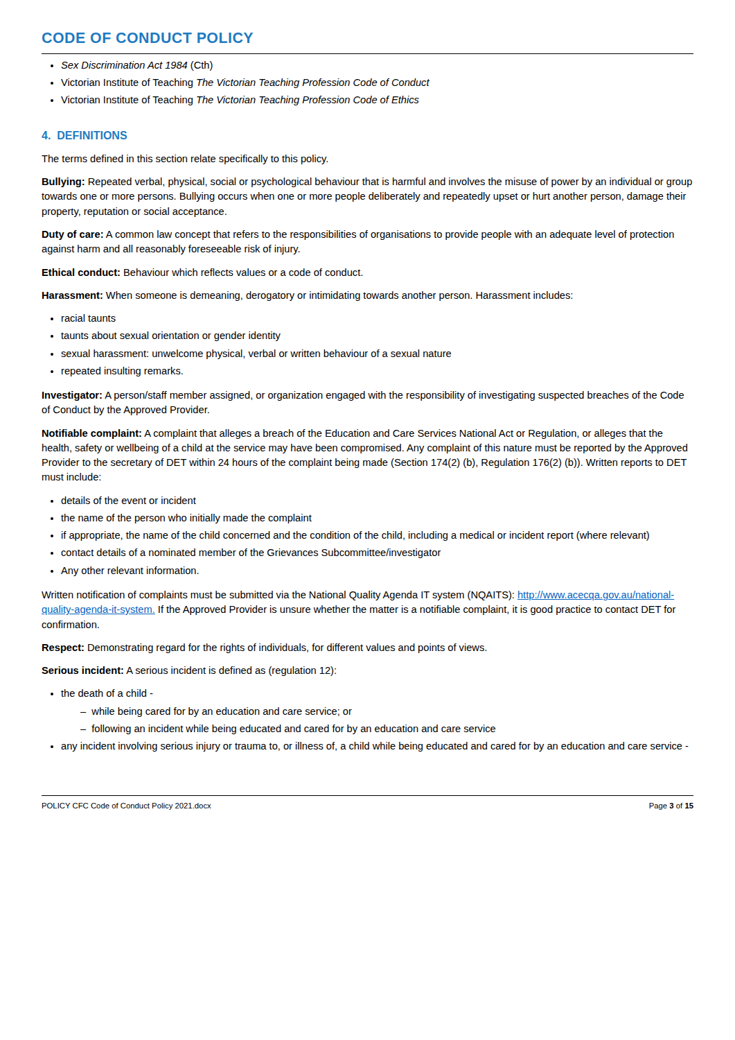CODE OF CONDUCT POLICY
Sex Discrimination Act 1984 (Cth)
Victorian Institute of Teaching The Victorian Teaching Profession Code of Conduct
Victorian Institute of Teaching The Victorian Teaching Profession Code of Ethics
4. DEFINITIONS
The terms defined in this section relate specifically to this policy.
Bullying: Repeated verbal, physical, social or psychological behaviour that is harmful and involves the misuse of power by an individual or group towards one or more persons. Bullying occurs when one or more people deliberately and repeatedly upset or hurt another person, damage their property, reputation or social acceptance.
Duty of care: A common law concept that refers to the responsibilities of organisations to provide people with an adequate level of protection against harm and all reasonably foreseeable risk of injury.
Ethical conduct: Behaviour which reflects values or a code of conduct.
Harassment: When someone is demeaning, derogatory or intimidating towards another person. Harassment includes:
racial taunts
taunts about sexual orientation or gender identity
sexual harassment: unwelcome physical, verbal or written behaviour of a sexual nature
repeated insulting remarks.
Investigator: A person/staff member assigned, or organization engaged with the responsibility of investigating suspected breaches of the Code of Conduct by the Approved Provider.
Notifiable complaint: A complaint that alleges a breach of the Education and Care Services National Act or Regulation, or alleges that the health, safety or wellbeing of a child at the service may have been compromised. Any complaint of this nature must be reported by the Approved Provider to the secretary of DET within 24 hours of the complaint being made (Section 174(2) (b), Regulation 176(2) (b)). Written reports to DET must include:
details of the event or incident
the name of the person who initially made the complaint
if appropriate, the name of the child concerned and the condition of the child, including a medical or incident report (where relevant)
contact details of a nominated member of the Grievances Subcommittee/investigator
Any other relevant information.
Written notification of complaints must be submitted via the National Quality Agenda IT system (NQAITS): http://www.acecqa.gov.au/national-quality-agenda-it-system. If the Approved Provider is unsure whether the matter is a notifiable complaint, it is good practice to contact DET for confirmation.
Respect: Demonstrating regard for the rights of individuals, for different values and points of views.
Serious incident: A serious incident is defined as (regulation 12):
the death of a child -
while being cared for by an education and care service; or
following an incident while being educated and cared for by an education and care service
any incident involving serious injury or trauma to, or illness of, a child while being educated and cared for by an education and care service -
POLICY CFC Code of Conduct Policy 2021.docx Page 3 of 15